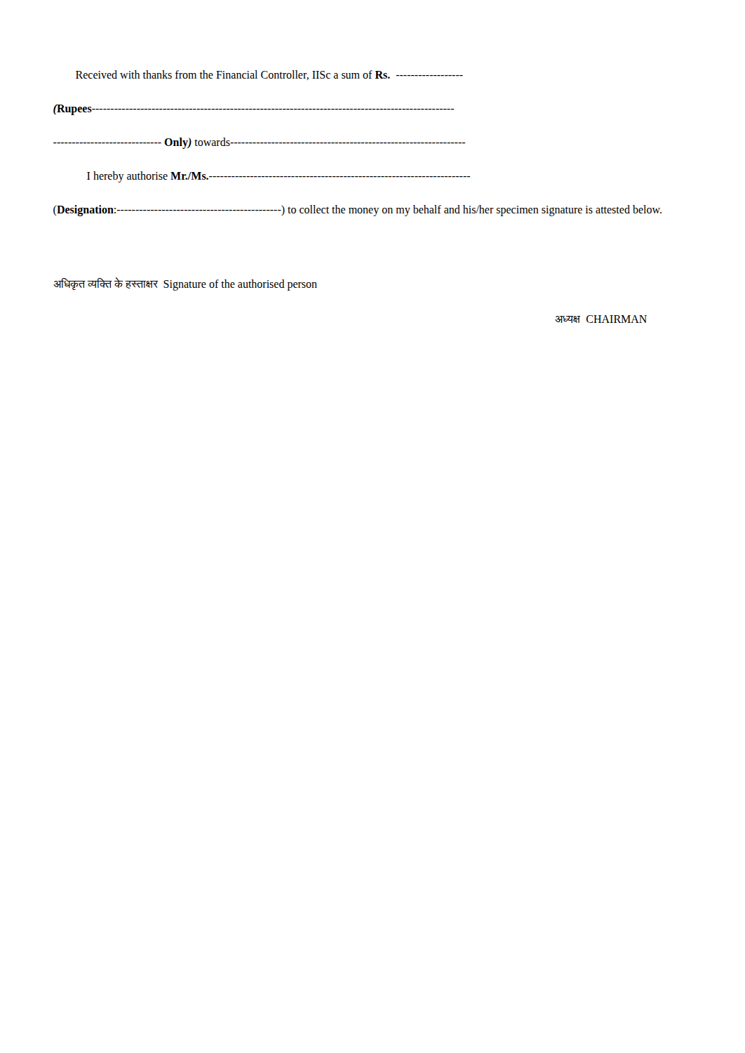Received with thanks from the Financial Controller, IISc a sum of Rs. ------------------
(Rupees-------------------------------------------------------------------------------------------------
----------------------------- Only) towards---------------------------------------------------------------
I hereby authorise Mr./Ms.----------------------------------------------------------------------
(Designation:--------------------------------------------) to collect the money on my behalf and his/her specimen signature is attested below.
अधिकृत व्यक्ति के हस्ताक्षर Signature of the authorised person
अध्यक्ष CHAIRMAN